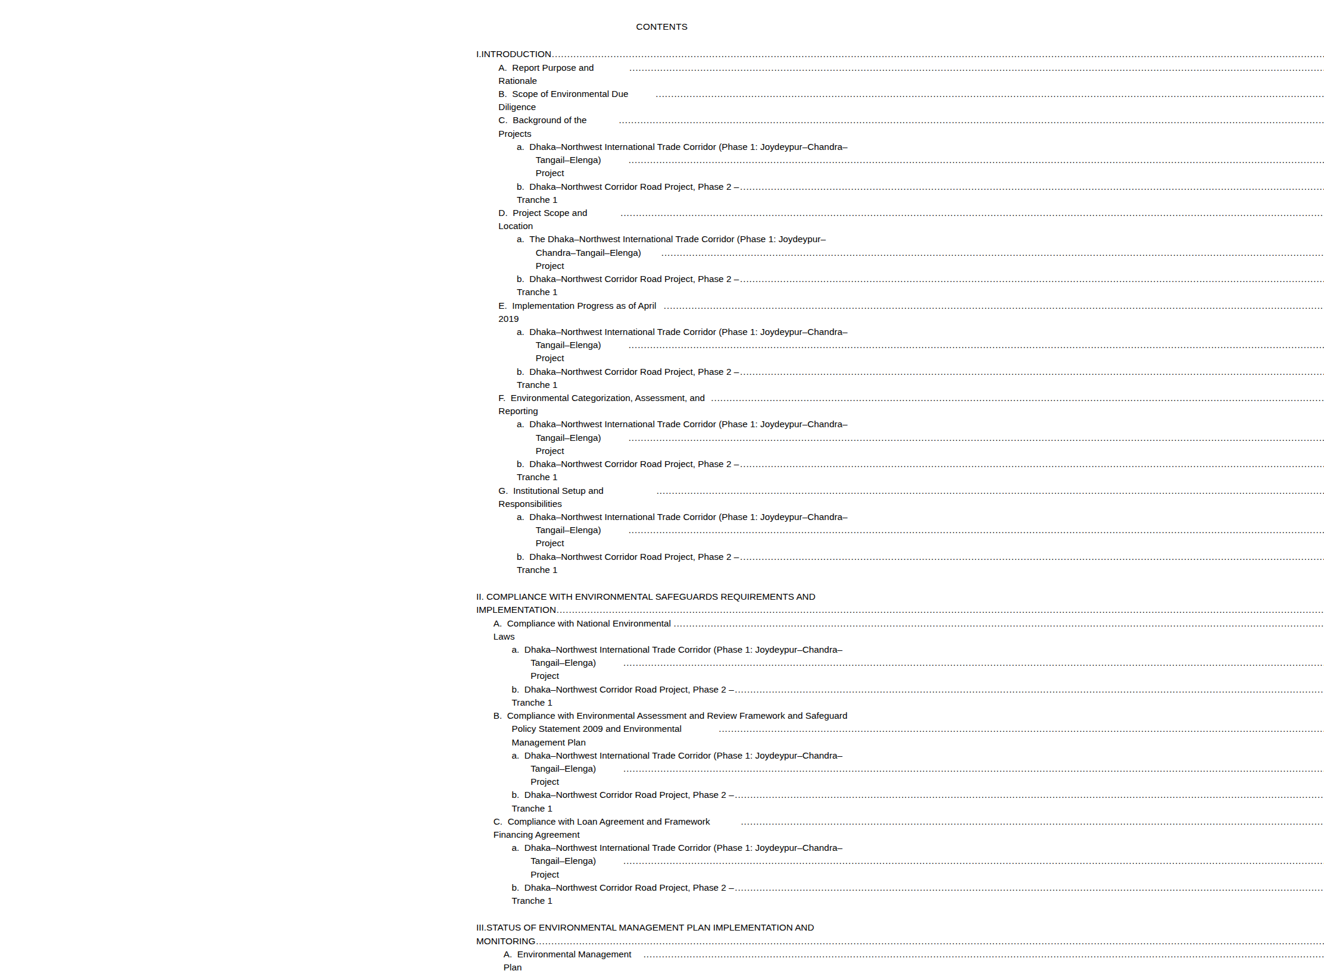CONTENTS
| I. | INTRODUCTION 1 |
| | A. Report Purpose and Rationale 1 |
| | B. Scope of Environmental Due Diligence 2 |
| | C. Background of the Projects 2 |
| | a. Dhaka–Northwest International Trade Corridor (Phase 1: Joydeypur–Chandra– Tangail–Elenga) Project 2 |
| | b. Dhaka–Northwest Corridor Road Project, Phase 2 – Tranche 1 2 |
| | D. Project Scope and Location 2 |
| | a. The Dhaka–Northwest International Trade Corridor (Phase 1: Joydeypur– Chandra–Tangail–Elenga) Project 2 |
| | b. Dhaka–Northwest Corridor Road Project, Phase 2 – Tranche 1 3 |
| | E. Implementation Progress as of April 2019 5 |
| | a. Dhaka–Northwest International Trade Corridor (Phase 1: Joydeypur–Chandra– Tangail–Elenga) Project 5 |
| | b. Dhaka–Northwest Corridor Road Project, Phase 2 – Tranche 1 5 |
| | F. Environmental Categorization, Assessment, and Reporting 5 |
| | a. Dhaka–Northwest International Trade Corridor (Phase 1: Joydeypur–Chandra– Tangail–Elenga) Project 5 |
| | b. Dhaka–Northwest Corridor Road Project, Phase 2 – Tranche 1 6 |
| | G. Institutional Setup and Responsibilities 6 |
| | a. Dhaka–Northwest International Trade Corridor (Phase 1: Joydeypur–Chandra– Tangail–Elenga) Project 6 |
| | b. Dhaka–Northwest Corridor Road Project, Phase 2 – Tranche 1 6 |
| II. COMPLIANCE WITH ENVIRONMENTAL SAFEGUARDS REQUIREMENTS AND IMPLEMENTATION 7 |
| | A. Compliance with National Environmental Laws 7 |
| | a. Dhaka–Northwest International Trade Corridor (Phase 1: Joydeypur–Chandra– Tangail–Elenga) Project 7 |
| | b. Dhaka–Northwest Corridor Road Project, Phase 2 – Tranche 1 7 |
| | B. Compliance with Environmental Assessment and Review Framework and Safeguard Policy Statement 2009 and Environmental Management Plan 8 |
| | a. Dhaka–Northwest International Trade Corridor (Phase 1: Joydeypur–Chandra– Tangail–Elenga) Project 8 |
| | b. Dhaka–Northwest Corridor Road Project, Phase 2 – Tranche 1 8 |
| | C. Compliance with Loan Agreement and Framework Financing Agreement 9 |
| | a. Dhaka–Northwest International Trade Corridor (Phase 1: Joydeypur–Chandra– Tangail–Elenga) Project 9 |
| | b. Dhaka–Northwest Corridor Road Project, Phase 2 – Tranche 1 11 |
| III. | STATUS OF ENVIRONMENTAL MANAGEMENT PLAN IMPLEMENTATION AND |
| MONITORING 14 |
| | A. Environmental Management Plan 14 |